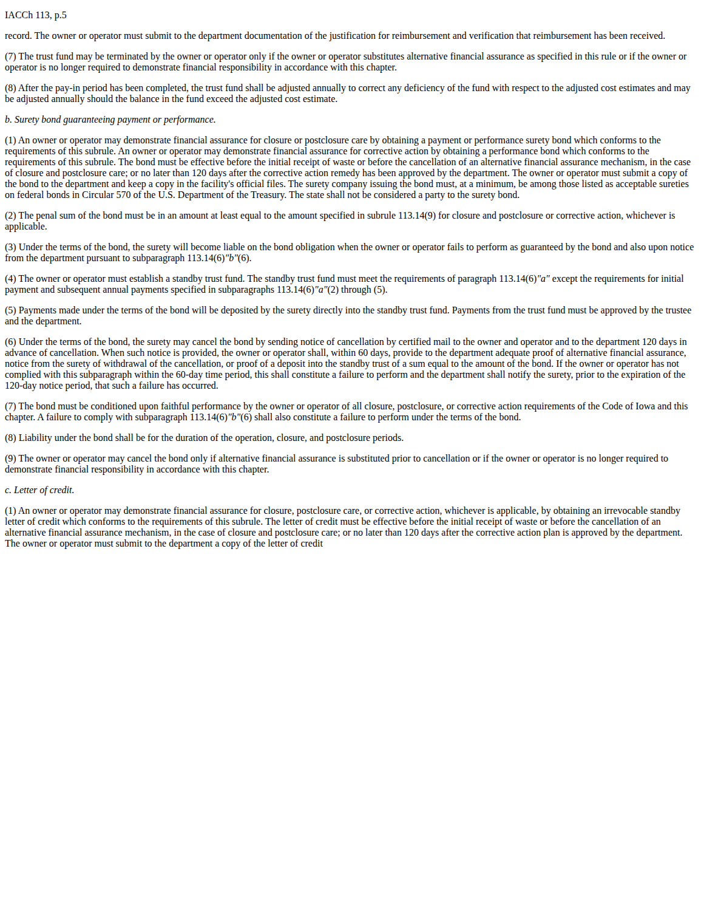IACCh 113, p.5
record. The owner or operator must submit to the department documentation of the justification for reimbursement and verification that reimbursement has been received.
(7) The trust fund may be terminated by the owner or operator only if the owner or operator substitutes alternative financial assurance as specified in this rule or if the owner or operator is no longer required to demonstrate financial responsibility in accordance with this chapter.
(8) After the pay-in period has been completed, the trust fund shall be adjusted annually to correct any deficiency of the fund with respect to the adjusted cost estimates and may be adjusted annually should the balance in the fund exceed the adjusted cost estimate.
b. Surety bond guaranteeing payment or performance.
(1) An owner or operator may demonstrate financial assurance for closure or postclosure care by obtaining a payment or performance surety bond which conforms to the requirements of this subrule. An owner or operator may demonstrate financial assurance for corrective action by obtaining a performance bond which conforms to the requirements of this subrule. The bond must be effective before the initial receipt of waste or before the cancellation of an alternative financial assurance mechanism, in the case of closure and postclosure care; or no later than 120 days after the corrective action remedy has been approved by the department. The owner or operator must submit a copy of the bond to the department and keep a copy in the facility's official files. The surety company issuing the bond must, at a minimum, be among those listed as acceptable sureties on federal bonds in Circular 570 of the U.S. Department of the Treasury. The state shall not be considered a party to the surety bond.
(2) The penal sum of the bond must be in an amount at least equal to the amount specified in subrule 113.14(9) for closure and postclosure or corrective action, whichever is applicable.
(3) Under the terms of the bond, the surety will become liable on the bond obligation when the owner or operator fails to perform as guaranteed by the bond and also upon notice from the department pursuant to subparagraph 113.14(6)"b"(6).
(4) The owner or operator must establish a standby trust fund. The standby trust fund must meet the requirements of paragraph 113.14(6)"a" except the requirements for initial payment and subsequent annual payments specified in subparagraphs 113.14(6)"a"(2) through (5).
(5) Payments made under the terms of the bond will be deposited by the surety directly into the standby trust fund. Payments from the trust fund must be approved by the trustee and the department.
(6) Under the terms of the bond, the surety may cancel the bond by sending notice of cancellation by certified mail to the owner and operator and to the department 120 days in advance of cancellation. When such notice is provided, the owner or operator shall, within 60 days, provide to the department adequate proof of alternative financial assurance, notice from the surety of withdrawal of the cancellation, or proof of a deposit into the standby trust of a sum equal to the amount of the bond. If the owner or operator has not complied with this subparagraph within the 60-day time period, this shall constitute a failure to perform and the department shall notify the surety, prior to the expiration of the 120-day notice period, that such a failure has occurred.
(7) The bond must be conditioned upon faithful performance by the owner or operator of all closure, postclosure, or corrective action requirements of the Code of Iowa and this chapter. A failure to comply with subparagraph 113.14(6)"b"(6) shall also constitute a failure to perform under the terms of the bond.
(8) Liability under the bond shall be for the duration of the operation, closure, and postclosure periods.
(9) The owner or operator may cancel the bond only if alternative financial assurance is substituted prior to cancellation or if the owner or operator is no longer required to demonstrate financial responsibility in accordance with this chapter.
c. Letter of credit.
(1) An owner or operator may demonstrate financial assurance for closure, postclosure care, or corrective action, whichever is applicable, by obtaining an irrevocable standby letter of credit which conforms to the requirements of this subrule. The letter of credit must be effective before the initial receipt of waste or before the cancellation of an alternative financial assurance mechanism, in the case of closure and postclosure care; or no later than 120 days after the corrective action plan is approved by the department. The owner or operator must submit to the department a copy of the letter of credit